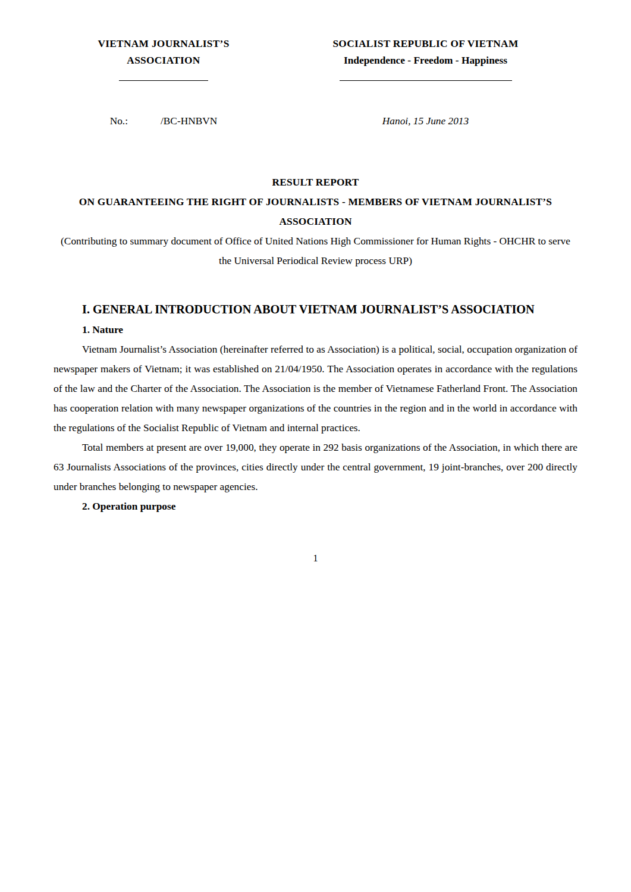| Vietnam Journalist’s Association | Socialist Republic of Vietnam Independence - Freedom - Happiness |
| No.: /BC-HNBVN | Hanoi, 15 June 2013 |
Result Report
On guaranteeing the right of journalists - members of Vietnam Journalist’s Association
(Contributing to summary document of Office of United Nations High Commissioner for Human Rights - OHCHR to serve the Universal Periodical Review process URP)
I. General introduction about Vietnam Journalist’s Association
1. Nature
Vietnam Journalist’s Association (hereinafter referred to as Association) is a political, social, occupation organization of newspaper makers of Vietnam; it was established on 21/04/1950. The Association operates in accordance with the regulations of the law and the Charter of the Association. The Association is the member of Vietnamese Fatherland Front. The Association has cooperation relation with many newspaper organizations of the countries in the region and in the world in accordance with the regulations of the Socialist Republic of Vietnam and internal practices.
Total members at present are over 19,000, they operate in 292 basis organizations of the Association, in which there are 63 Journalists Associations of the provinces, cities directly under the central government, 19 joint-branches, over 200 directly under branches belonging to newspaper agencies.
2. Operation purpose
1